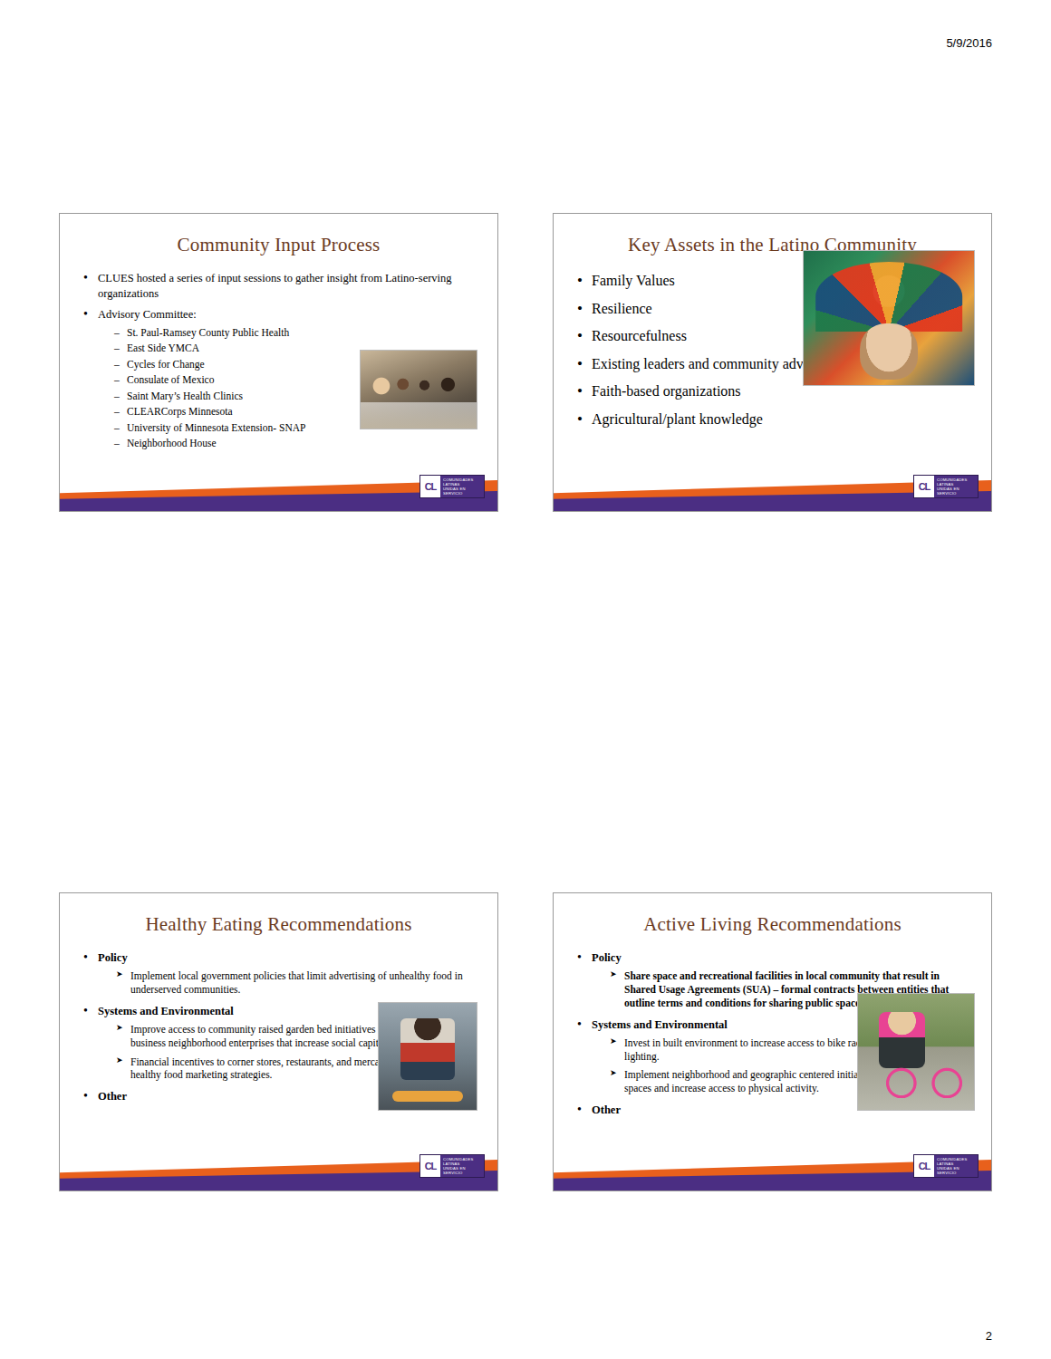5/9/2016
Community Input Process
CLUES hosted a series of input sessions to gather insight from Latino-serving organizations
Advisory Committee:
St. Paul-Ramsey County Public Health
East Side YMCA
Cycles for Change
Consulate of Mexico
Saint Mary’s Health Clinics
CLEARCorps Minnesota
University of Minnesota Extension- SNAP
Neighborhood House
CL
COMUNIDADES LATINAS
UNIDAS EN SERVICIO
Key Assets in the Latino Community
Family Values
Resilience
Resourcefulness
Existing leaders and community advocates
Faith-based organizations
Agricultural/plant knowledge
CL
COMUNIDADES LATINAS
UNIDAS EN SERVICIO
Healthy Eating Recommendations
Policy
Implement local government policies that limit advertising of unhealthy food in underserved communities.
Systems and Environmental
Improve access to community raised garden bed initiatives that sprout small business neighborhood enterprises that increase social capital.
Financial incentives to corner stores, restaurants, and mercados who incorporate healthy food marketing strategies.
Other
CL
COMUNIDADES LATINAS
UNIDAS EN SERVICIO
Active Living Recommendations
Policy
Share space and recreational facilities in local community that result in Shared Usage Agreements (SUA) – formal contracts between entities that outline terms and conditions for sharing public spaces for physical activity.
Systems and Environmental
Invest in built environment to increase access to bike racks, trails, and street lighting.
Implement neighborhood and geographic centered initiatives that promote active spaces and increase access to physical activity.
Other
CL
COMUNIDADES LATINAS
UNIDAS EN SERVICIO
2